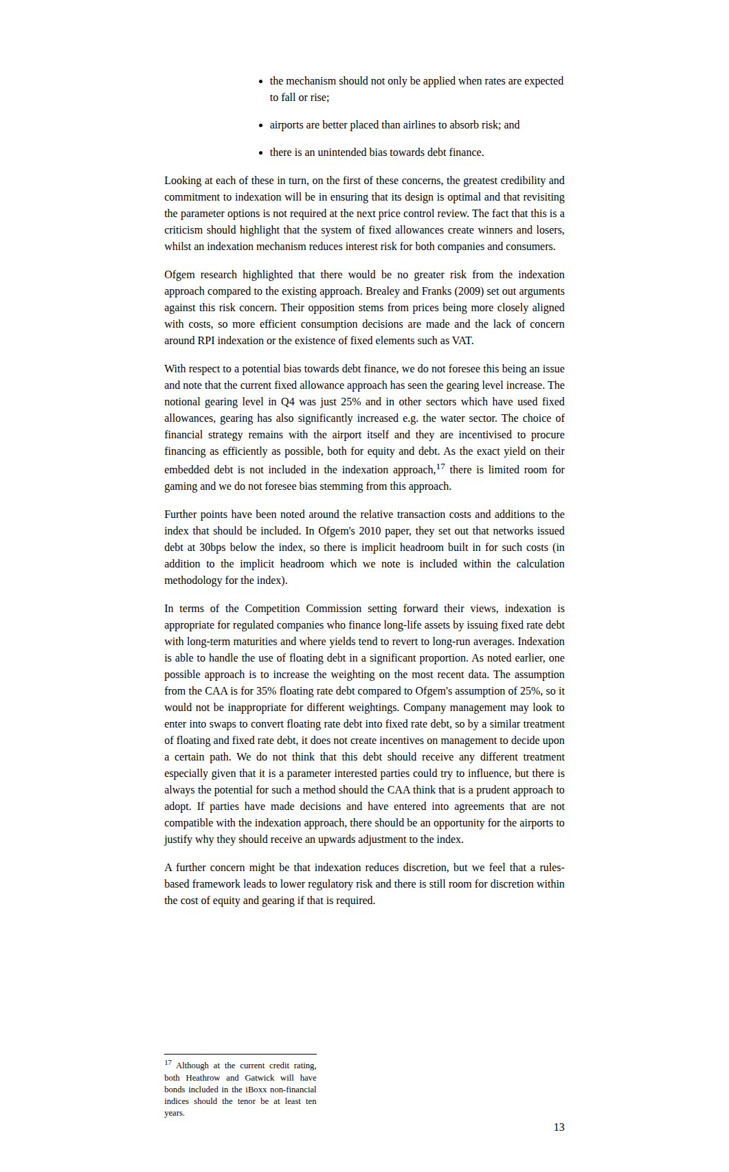the mechanism should not only be applied when rates are expected to fall or rise;
airports are better placed than airlines to absorb risk; and
there is an unintended bias towards debt finance.
Looking at each of these in turn, on the first of these concerns, the greatest credibility and commitment to indexation will be in ensuring that its design is optimal and that revisiting the parameter options is not required at the next price control review. The fact that this is a criticism should highlight that the system of fixed allowances create winners and losers, whilst an indexation mechanism reduces interest risk for both companies and consumers.
Ofgem research highlighted that there would be no greater risk from the indexation approach compared to the existing approach. Brealey and Franks (2009) set out arguments against this risk concern. Their opposition stems from prices being more closely aligned with costs, so more efficient consumption decisions are made and the lack of concern around RPI indexation or the existence of fixed elements such as VAT.
With respect to a potential bias towards debt finance, we do not foresee this being an issue and note that the current fixed allowance approach has seen the gearing level increase. The notional gearing level in Q4 was just 25% and in other sectors which have used fixed allowances, gearing has also significantly increased e.g. the water sector. The choice of financial strategy remains with the airport itself and they are incentivised to procure financing as efficiently as possible, both for equity and debt. As the exact yield on their embedded debt is not included in the indexation approach,17 there is limited room for gaming and we do not foresee bias stemming from this approach.
Further points have been noted around the relative transaction costs and additions to the index that should be included. In Ofgem's 2010 paper, they set out that networks issued debt at 30bps below the index, so there is implicit headroom built in for such costs (in addition to the implicit headroom which we note is included within the calculation methodology for the index).
In terms of the Competition Commission setting forward their views, indexation is appropriate for regulated companies who finance long-life assets by issuing fixed rate debt with long-term maturities and where yields tend to revert to long-run averages. Indexation is able to handle the use of floating debt in a significant proportion. As noted earlier, one possible approach is to increase the weighting on the most recent data. The assumption from the CAA is for 35% floating rate debt compared to Ofgem's assumption of 25%, so it would not be inappropriate for different weightings. Company management may look to enter into swaps to convert floating rate debt into fixed rate debt, so by a similar treatment of floating and fixed rate debt, it does not create incentives on management to decide upon a certain path. We do not think that this debt should receive any different treatment especially given that it is a parameter interested parties could try to influence, but there is always the potential for such a method should the CAA think that is a prudent approach to adopt. If parties have made decisions and have entered into agreements that are not compatible with the indexation approach, there should be an opportunity for the airports to justify why they should receive an upwards adjustment to the index.
A further concern might be that indexation reduces discretion, but we feel that a rules-based framework leads to lower regulatory risk and there is still room for discretion within the cost of equity and gearing if that is required.
17 Although at the current credit rating, both Heathrow and Gatwick will have bonds included in the iBoxx non-financial indices should the tenor be at least ten years.
13